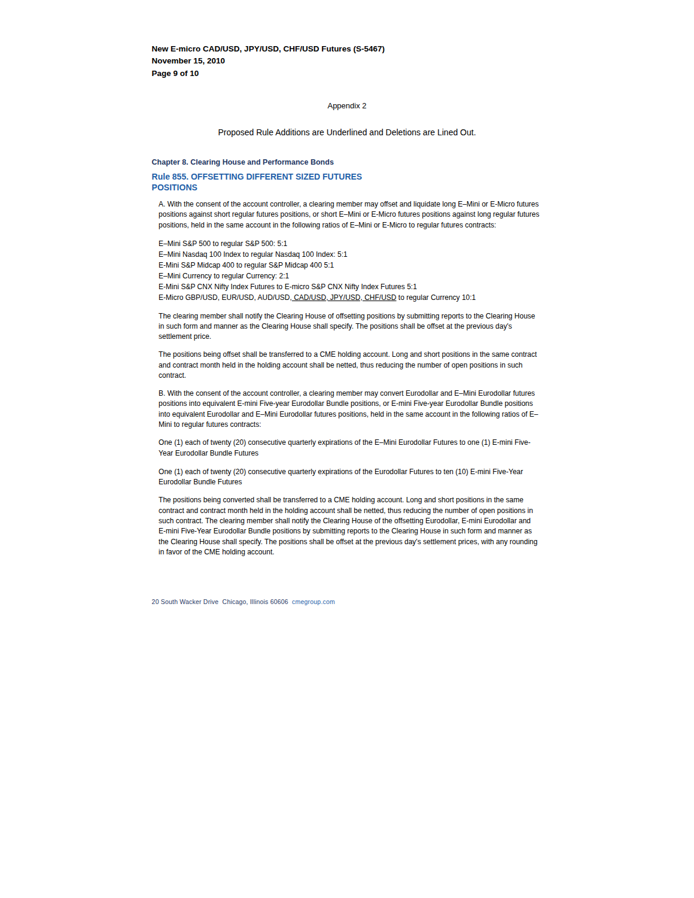New E-micro CAD/USD, JPY/USD, CHF/USD Futures (S-5467)
November 15, 2010
Page 9 of 10
Appendix 2
Proposed Rule Additions are Underlined and Deletions are Lined Out.
Chapter 8. Clearing House and Performance Bonds
Rule 855. OFFSETTING DIFFERENT SIZED FUTURES
POSITIONS
A. With the consent of the account controller, a clearing member may offset and liquidate long E–Mini or E-Micro futures positions against short regular futures positions, or short E–Mini or E-Micro futures positions against long regular futures positions, held in the same account in the following ratios of E–Mini or E-Micro to regular futures contracts:
E–Mini S&P 500 to regular S&P 500: 5:1
E–Mini Nasdaq 100 Index to regular Nasdaq 100 Index: 5:1
E-Mini S&P Midcap 400 to regular S&P Midcap 400 5:1
E–Mini Currency to regular Currency: 2:1
E-Mini S&P CNX Nifty Index Futures to E-micro S&P CNX Nifty Index Futures 5:1
E-Micro GBP/USD, EUR/USD, AUD/USD, CAD/USD, JPY/USD, CHF/USD to regular Currency 10:1
The clearing member shall notify the Clearing House of offsetting positions by submitting reports to the Clearing House in such form and manner as the Clearing House shall specify. The positions shall be offset at the previous day's settlement price.
The positions being offset shall be transferred to a CME holding account. Long and short positions in the same contract and contract month held in the holding account shall be netted, thus reducing the number of open positions in such contract.
B. With the consent of the account controller, a clearing member may convert Eurodollar and E–Mini Eurodollar futures positions into equivalent E-mini Five-year Eurodollar Bundle positions, or E-mini Five-year Eurodollar Bundle positions into equivalent Eurodollar and E–Mini Eurodollar futures positions, held in the same account in the following ratios of E–Mini to regular futures contracts:
One (1) each of twenty (20) consecutive quarterly expirations of the E–Mini Eurodollar Futures to one (1) E-mini Five-Year Eurodollar Bundle Futures
One (1) each of twenty (20) consecutive quarterly expirations of the Eurodollar Futures to ten (10) E-mini Five-Year Eurodollar Bundle Futures
The positions being converted shall be transferred to a CME holding account. Long and short positions in the same contract and contract month held in the holding account shall be netted, thus reducing the number of open positions in such contract. The clearing member shall notify the Clearing House of the offsetting Eurodollar, E-mini Eurodollar and E-mini Five-Year Eurodollar Bundle positions by submitting reports to the Clearing House in such form and manner as the Clearing House shall specify. The positions shall be offset at the previous day's settlement prices, with any rounding in favor of the CME holding account.
20 South Wacker Drive Chicago, Illinois 60606 cmegroup.com